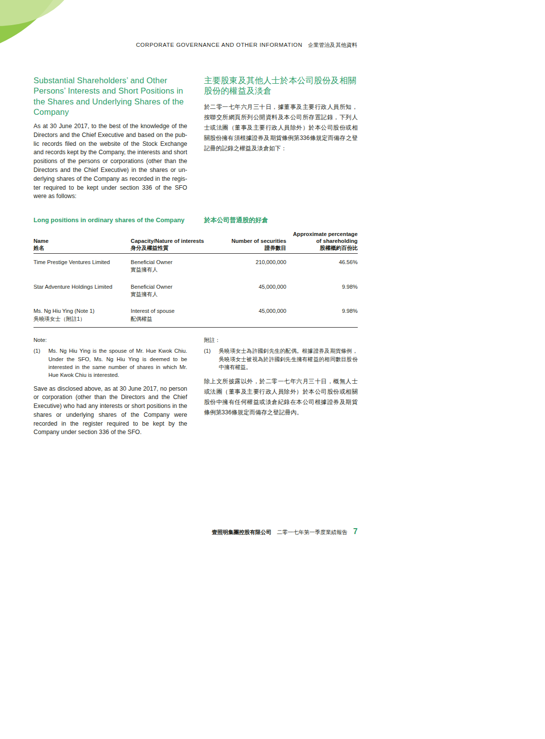CORPORATE GOVERNANCE AND OTHER INFORMATION 企業管治及其他資料
Substantial Shareholders’ and Other Persons’ Interests and Short Positions in the Shares and Underlying Shares of the Company
As at 30 June 2017, to the best of the knowledge of the Directors and the Chief Executive and based on the public records filed on the website of the Stock Exchange and records kept by the Company, the interests and short positions of the persons or corporations (other than the Directors and the Chief Executive) in the shares or underlying shares of the Company as recorded in the register required to be kept under section 336 of the SFO were as follows:
主要股東及其他人士於本公司股份及相關股份的權益及淡倉
於二零一七年六月三十日，據董事及主要行政人員所知，按聯交所網頁所列公開資料及本公司所存置記錄，下列人士或法團（董事及主要行政人員除外）於本公司股份或相關股份擁有須根據證券及期貨條例第336條規定而備存之登記冊的記錄之權益及淡倉如下：
Long positions in ordinary shares of the Company
於本公司普通股的好倉
| Name 姓名 | Capacity/Nature of interests 身分及權益性質 | Number of securities 證券數目 | Approximate percentage of shareholding 股權概約百份比 |
| --- | --- | --- | --- |
| Time Prestige Ventures Limited | Beneficial Owner 實益擁有人 | 210,000,000 | 46.56% |
| Star Adventure Holdings Limited | Beneficial Owner 實益擁有人 | 45,000,000 | 9.98% |
| Ms. Ng Hiu Ying (Note 1) 吳曉瑛女士（附註1） | Interest of spouse 配偶權益 | 45,000,000 | 9.98% |
Note:
(1)
Ms. Ng Hiu Ying is the spouse of Mr. Hue Kwok Chiu. Under the SFO, Ms. Ng Hiu Ying is deemed to be interested in the same number of shares in which Mr. Hue Kwok Chiu is interested.
Save as disclosed above, as at 30 June 2017, no person or corporation (other than the Directors and the Chief Executive) who had any interests or short positions in the shares or underlying shares of the Company were recorded in the register required to be kept by the Company under section 336 of the SFO.
附註：
(1)
吳曉瑛女士為許國釗先生的配偶。根據證券及期貨條例，吳曉瑛女士被視為於許國釗先生擁有權益的相同數目股份中擁有權益。
除上文所披露以外，於二零一七年六月三十日，概無人士或法團（董事及主要行政人員除外）於本公司股份或相關股份中擁有任何權益或淡倉紀錄在本公司根據證券及期貨條例第336條規定而備存之登記冊內。
壹照明集團控股有限公司 二零一七年第一季度業績報告 7